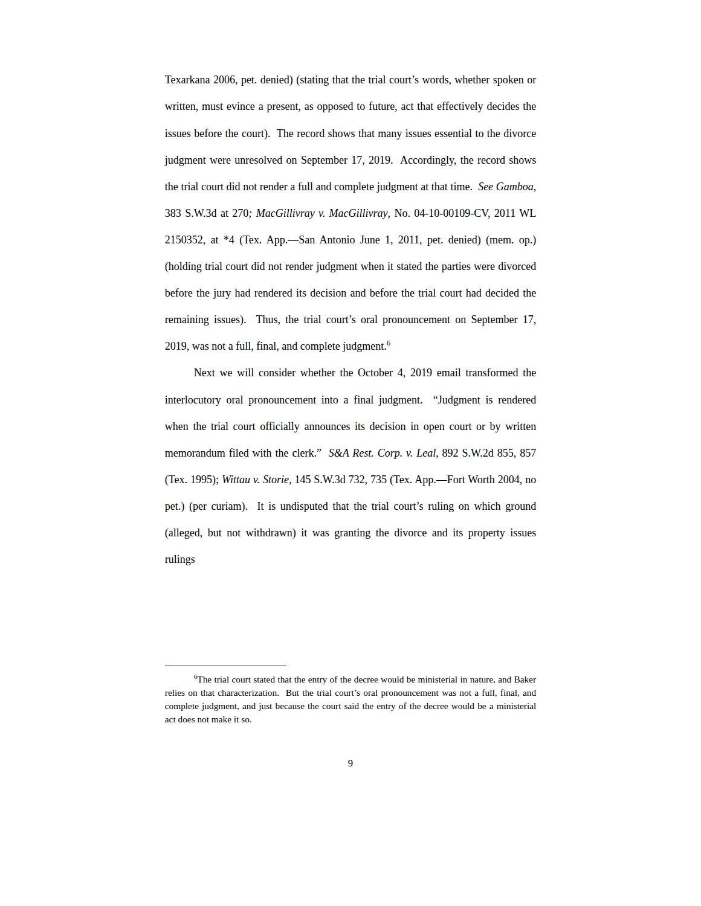Texarkana 2006, pet. denied) (stating that the trial court’s words, whether spoken or written, must evince a present, as opposed to future, act that effectively decides the issues before the court). The record shows that many issues essential to the divorce judgment were unresolved on September 17, 2019. Accordingly, the record shows the trial court did not render a full and complete judgment at that time. See Gamboa, 383 S.W.3d at 270; MacGillivray v. MacGillivray, No. 04-10-00109-CV, 2011 WL 2150352, at *4 (Tex. App.—San Antonio June 1, 2011, pet. denied) (mem. op.) (holding trial court did not render judgment when it stated the parties were divorced before the jury had rendered its decision and before the trial court had decided the remaining issues). Thus, the trial court’s oral pronouncement on September 17, 2019, was not a full, final, and complete judgment.6
Next we will consider whether the October 4, 2019 email transformed the interlocutory oral pronouncement into a final judgment. “Judgment is rendered when the trial court officially announces its decision in open court or by written memorandum filed with the clerk.” S&A Rest. Corp. v. Leal, 892 S.W.2d 855, 857 (Tex. 1995); Wittau v. Storie, 145 S.W.3d 732, 735 (Tex. App.—Fort Worth 2004, no pet.) (per curiam). It is undisputed that the trial court’s ruling on which ground (alleged, but not withdrawn) it was granting the divorce and its property issues rulings
6The trial court stated that the entry of the decree would be ministerial in nature, and Baker relies on that characterization. But the trial court’s oral pronouncement was not a full, final, and complete judgment, and just because the court said the entry of the decree would be a ministerial act does not make it so.
9